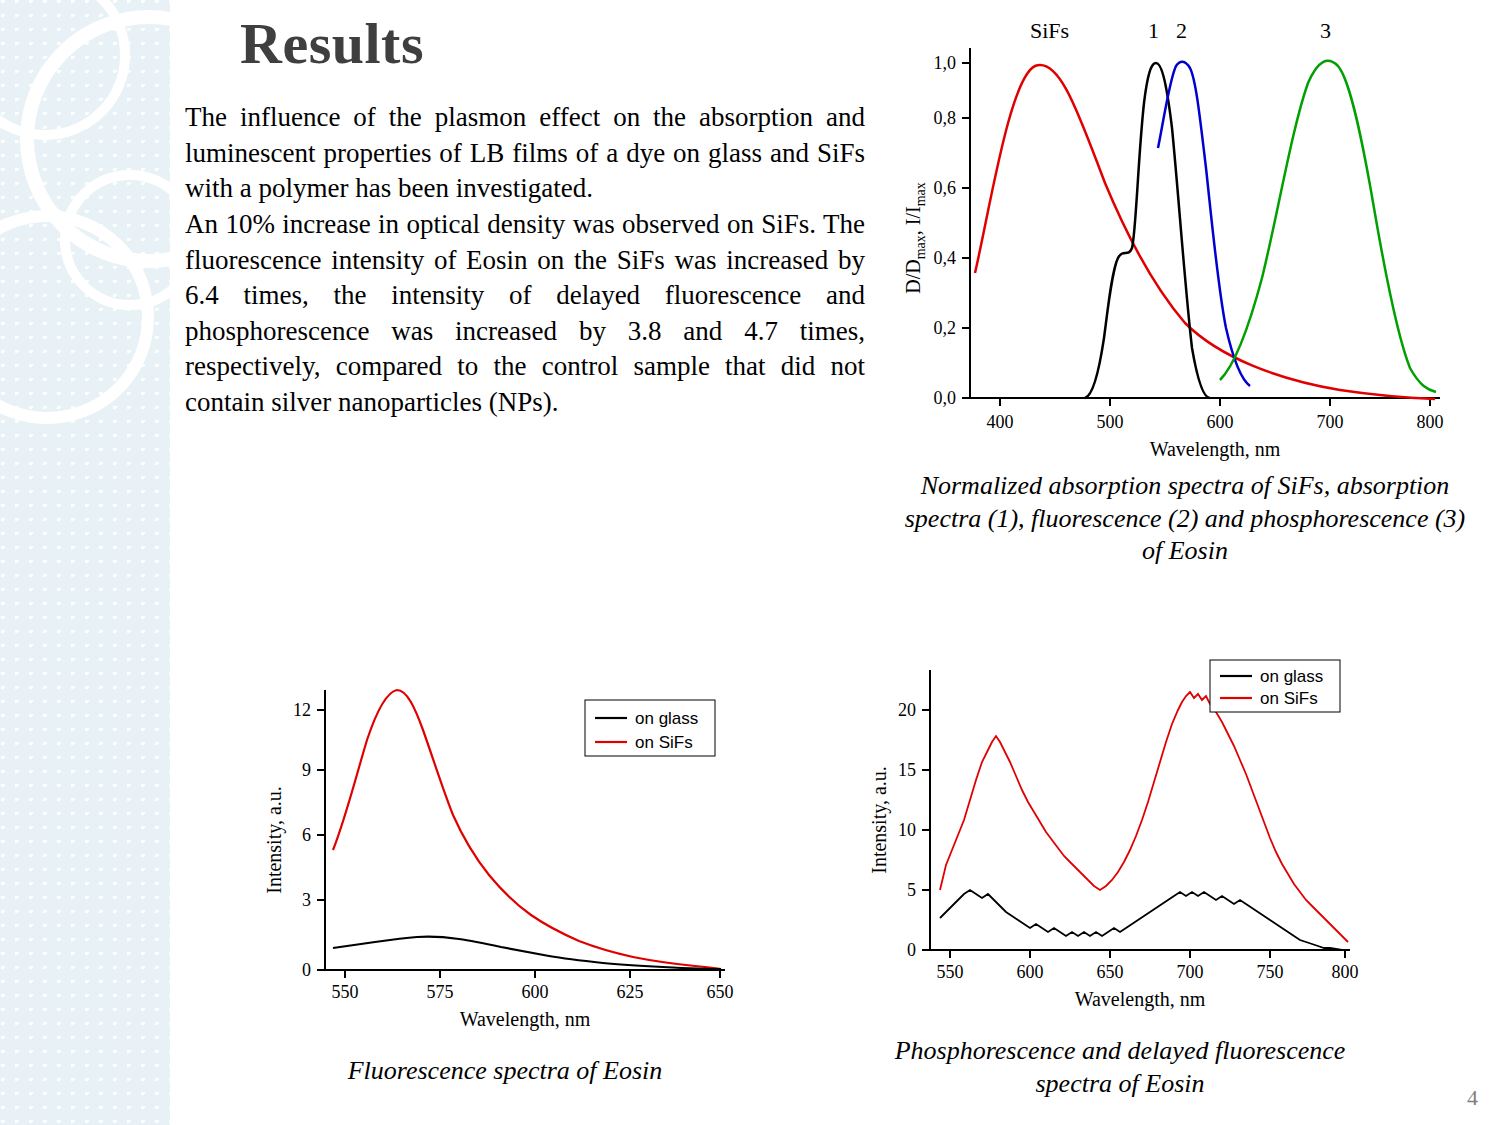Results
The influence of the plasmon effect on the absorption and luminescent properties of LB films of a dye on glass and SiFs with a polymer has been investigated.
An 10% increase in optical density was observed on SiFs. The fluorescence intensity of Eosin on the SiFs was increased by 6.4 times, the intensity of delayed fluorescence and phosphorescence was increased by 3.8 and 4.7 times, respectively, compared to the control sample that did not contain silver nanoparticles (NPs).
0,0 0,2 0,4 0,6 0,8 1,0 400 500 600 700 800 Wavelength, nm D/Dmax, I/Imax SiFs 1 2 3
Normalized absorption spectra of SiFs, absorption spectra (1), fluorescence (2) and phosphorescence (3) of Eosin
0 3 6 9 12 550 575 600 625 650 Wavelength, nm Intensity, a.u. on glass on SiFs
Fluorescence spectra of Eosin
0 5 10 15 20 550 600 650 700 750 800 Wavelength, nm Intensity, a.u. on glass on SiFs
Phosphorescence and delayed fluorescence spectra of Eosin
4